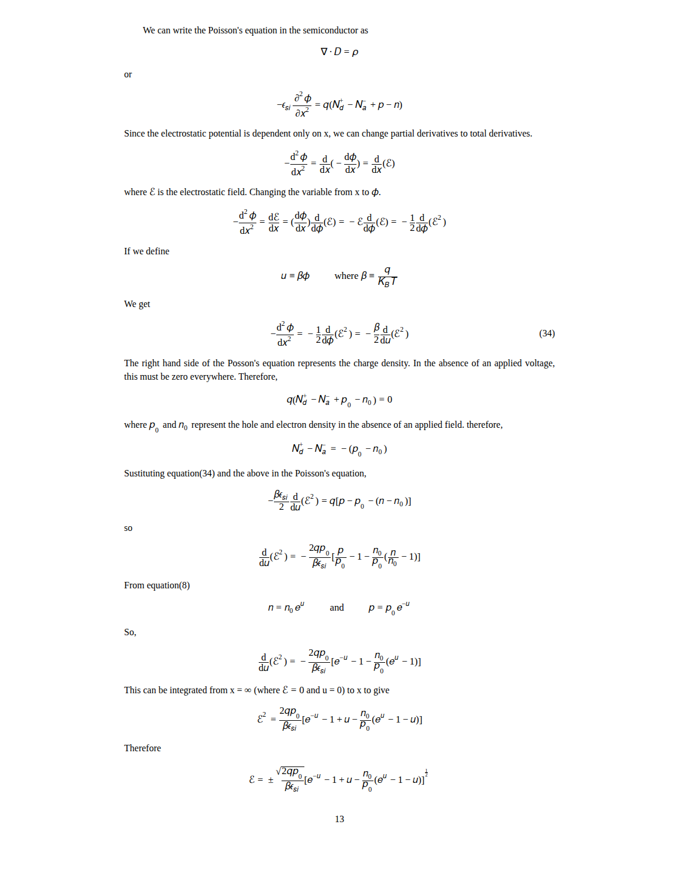We can write the Poisson's equation in the semiconductor as
∇ · D = ρ
or
− ϵsi ∂2ϕ ∂x2 = q ( Nd+ − Na− + p − n )
Since the electrostatic potential is dependent only on x, we can change partial derivatives to total derivatives.
− d2ϕ dx2 = d dx ( − dϕ dx ) = d dx (ℰ)
where ℰ is the electrostatic field. Changing the variable from x to ϕ.
− d2ϕ dx2 = dℰ dx = ( dϕ dx ) d dϕ (ℰ) = − ℰ d dϕ (ℰ) = − 12 d dϕ (ℰ2)
If we define
u ≡ βϕ where β ≡ q KBT
We get
− d2ϕ dx2 = − 12 d dϕ (ℰ2) = − β2 d du (ℰ2) (34)
The right hand side of the Posson's equation represents the charge density. In the absence of an applied voltage, this must be zero everywhere. Therefore,
q ( Nd+ − Na− + p0 − n0 ) = 0
where p0 and n0 represent the hole and electron density in the absence of an applied field. therefore,
Nd+ − Na− = − ( p0 − n0 )
Sustituting equation(34) and the above in the Poisson's equation,
− βϵsi 2 d du (ℰ2) = q [ p − p0 − ( n − n0 ) ]
so
d du (ℰ2) = − 2qp0 βϵsi [ pp0 − 1 − n0p0 ( nn0 − 1 ) ]
From equation(8)
n = n0 eu and p = p0 e−u
So,
d du (ℰ2) = − 2qp0 βϵsi [ e−u − 1 − n0p0 ( eu − 1 ) ]
This can be integrated from x = ∞ (where ℰ=0 and u = 0) to x to give
ℰ2 = 2qp0 βϵsi [ e−u − 1 + u − n0p0 ( eu − 1 − u ) ]
Therefore
ℰ = ± 2qp0 βϵsi [ e−u − 1 + u − n0p0 ( eu − 1 − u ) ] 12
13